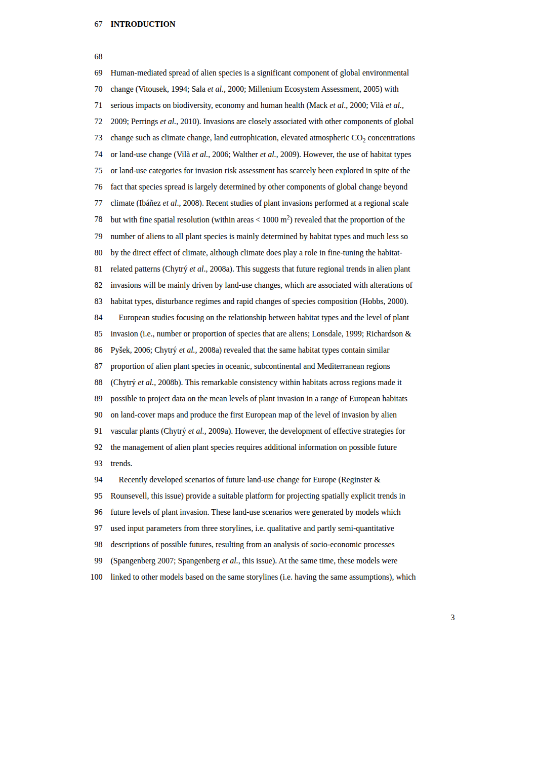67
INTRODUCTION
68
69 Human-mediated spread of alien species is a significant component of global environmental
70change (Vitousek, 1994; Sala et al., 2000; Millenium Ecosystem Assessment, 2005) with
71serious impacts on biodiversity, economy and human health (Mack et al., 2000; Vilà et al.,
722009; Perrings et al., 2010). Invasions are closely associated with other components of global
73change such as climate change, land eutrophication, elevated atmospheric CO2 concentrations
74or land-use change (Vilà et al., 2006; Walther et al., 2009). However, the use of habitat types
75or land-use categories for invasion risk assessment has scarcely been explored in spite of the
76fact that species spread is largely determined by other components of global change beyond
77climate (Ibáñez et al., 2008). Recent studies of plant invasions performed at a regional scale
78but with fine spatial resolution (within areas < 1000 m2) revealed that the proportion of the
79number of aliens to all plant species is mainly determined by habitat types and much less so
80by the direct effect of climate, although climate does play a role in fine-tuning the habitat-
81related patterns (Chytrý et al., 2008a). This suggests that future regional trends in alien plant
82invasions will be mainly driven by land-use changes, which are associated with alterations of
83habitat types, disturbance regimes and rapid changes of species composition (Hobbs, 2000).
84 European studies focusing on the relationship between habitat types and the level of plant
85invasion (i.e., number or proportion of species that are aliens; Lonsdale, 1999; Richardson &
86 Pyšek, 2006; Chytrý et al., 2008a) revealed that the same habitat types contain similar
87proportion of alien plant species in oceanic, subcontinental and Mediterranean regions
88(Chytrý et al., 2008b). This remarkable consistency within habitats across regions made it
89possible to project data on the mean levels of plant invasion in a range of European habitats
90on land-cover maps and produce the first European map of the level of invasion by alien
91vascular plants (Chytrý et al., 2009a). However, the development of effective strategies for
92the management of alien plant species requires additional information on possible future
93trends.
94 Recently developed scenarios of future land-use change for Europe (Reginster &
95 Rounsevell, this issue) provide a suitable platform for projecting spatially explicit trends in
96future levels of plant invasion. These land-use scenarios were generated by models which
97used input parameters from three storylines, i.e. qualitative and partly semi-quantitative
98descriptions of possible futures, resulting from an analysis of socio-economic processes
99(Spangenberg 2007; Spangenberg et al., this issue). At the same time, these models were
100linked to other models based on the same storylines (i.e. having the same assumptions), which
3